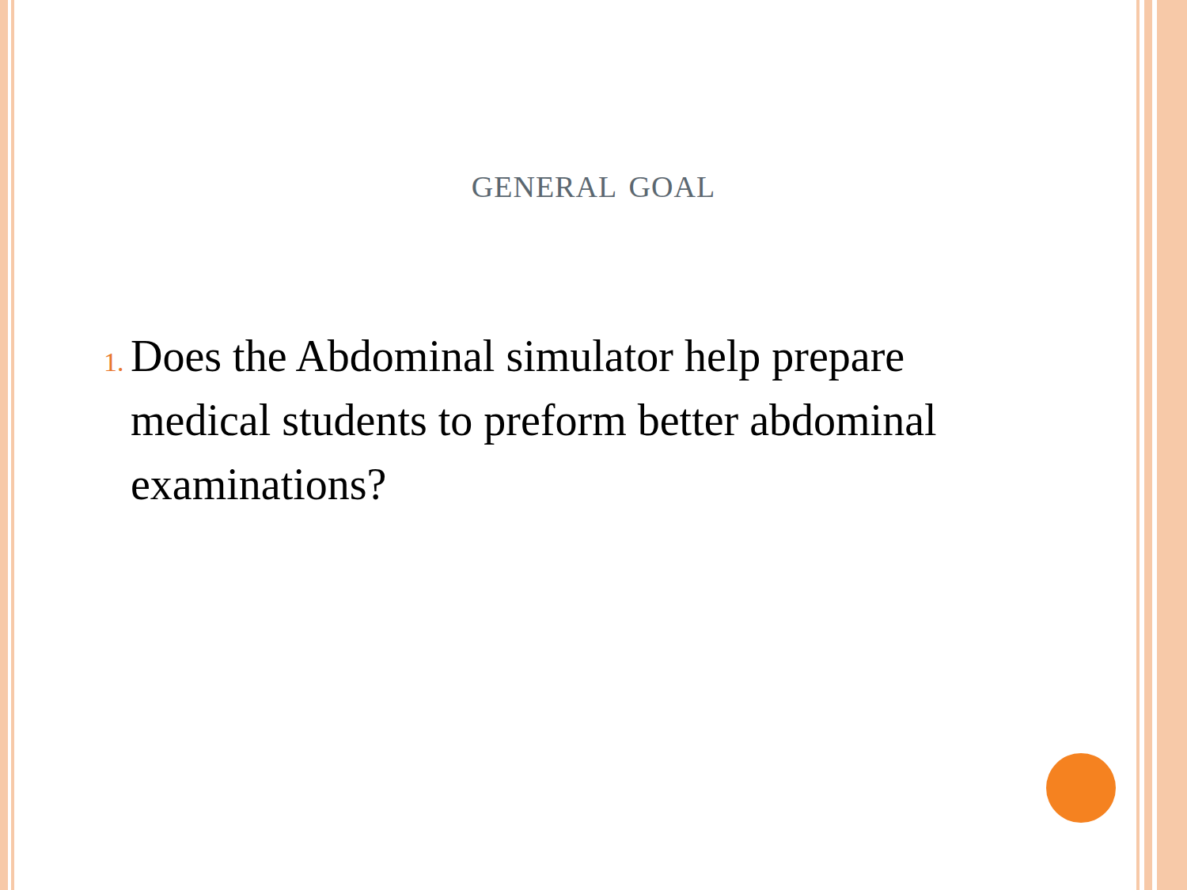General Goal
Does the Abdominal simulator help prepare medical students to preform better abdominal examinations?